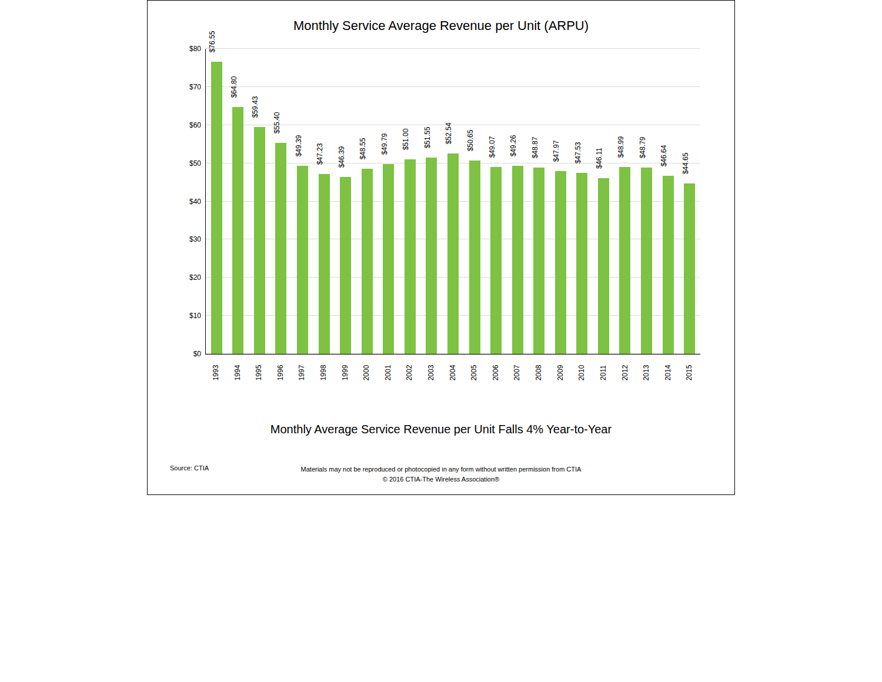Monthly Service Average Revenue per Unit (ARPU)
$0
$10
$20
$30
$40
$50
$60
$70
$80
$76.55
$64.80
$59.43
$55.40
$49.39
$47.23
$46.39
$48.55
$49.79
$51.00
$51.55
$52.54
$50.65
$49.07
$49.26
$48.87
$47.97
$47.53
$46.11
$48.99
$48.79
$46.64
$44.65
1993
1994
1995
1996
1997
1998
1999
2000
2001
2002
2003
2004
2005
2006
2007
2008
2009
2010
2011
2012
2013
2014
2015
Monthly Average Service Revenue per Unit Falls 4% Year-to-Year
Source: CTIA
Materials may not be reproduced or photocopied in any form without written permission from CTIA
© 2016 CTIA-The Wireless Association®